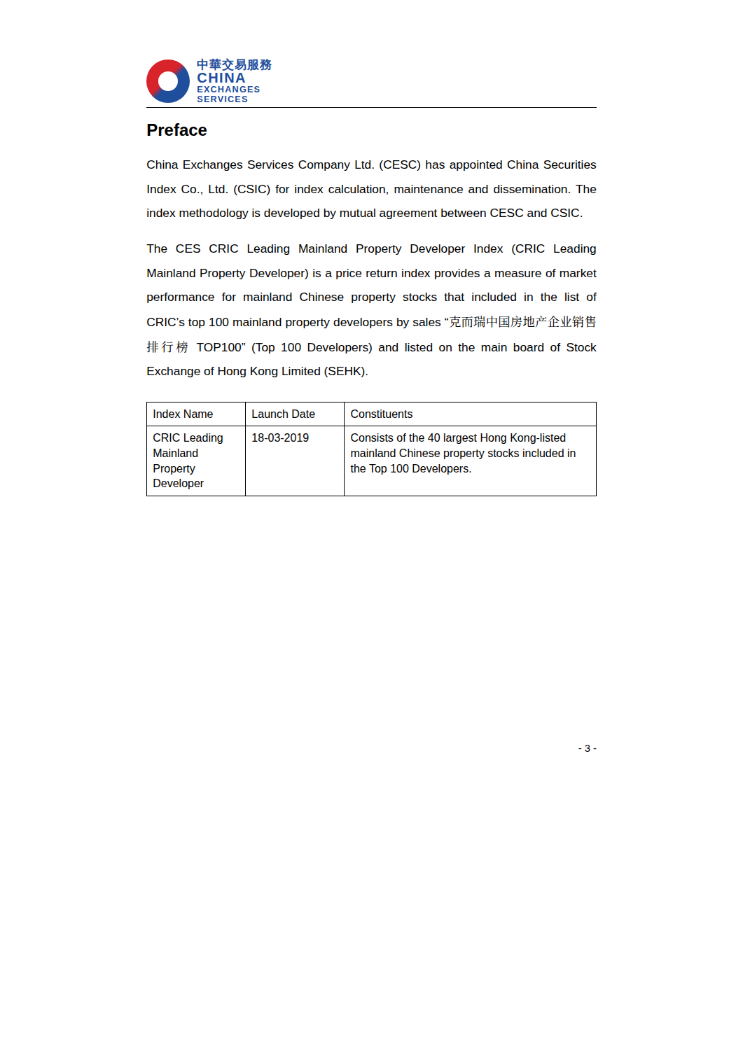中華交易服務
CHINA
EXCHANGES
SERVICES
Preface
China Exchanges Services Company Ltd. (CESC) has appointed China Securities Index Co., Ltd. (CSIC) for index calculation, maintenance and dissemination. The index methodology is developed by mutual agreement between CESC and CSIC.
The CES CRIC Leading Mainland Property Developer Index (CRIC Leading Mainland Property Developer) is a price return index provides a measure of market performance for mainland Chinese property stocks that included in the list of CRIC’s top 100 mainland property developers by sales “克而瑞中国房地产企业销售排行榜 TOP100” (Top 100 Developers) and listed on the main board of Stock Exchange of Hong Kong Limited (SEHK).
| Index Name | Launch Date | Constituents |
| CRIC Leading Mainland Property Developer | 18-03-2019 | Consists of the 40 largest Hong Kong-listed mainland Chinese property stocks included in the Top 100 Developers. |
- 3 -